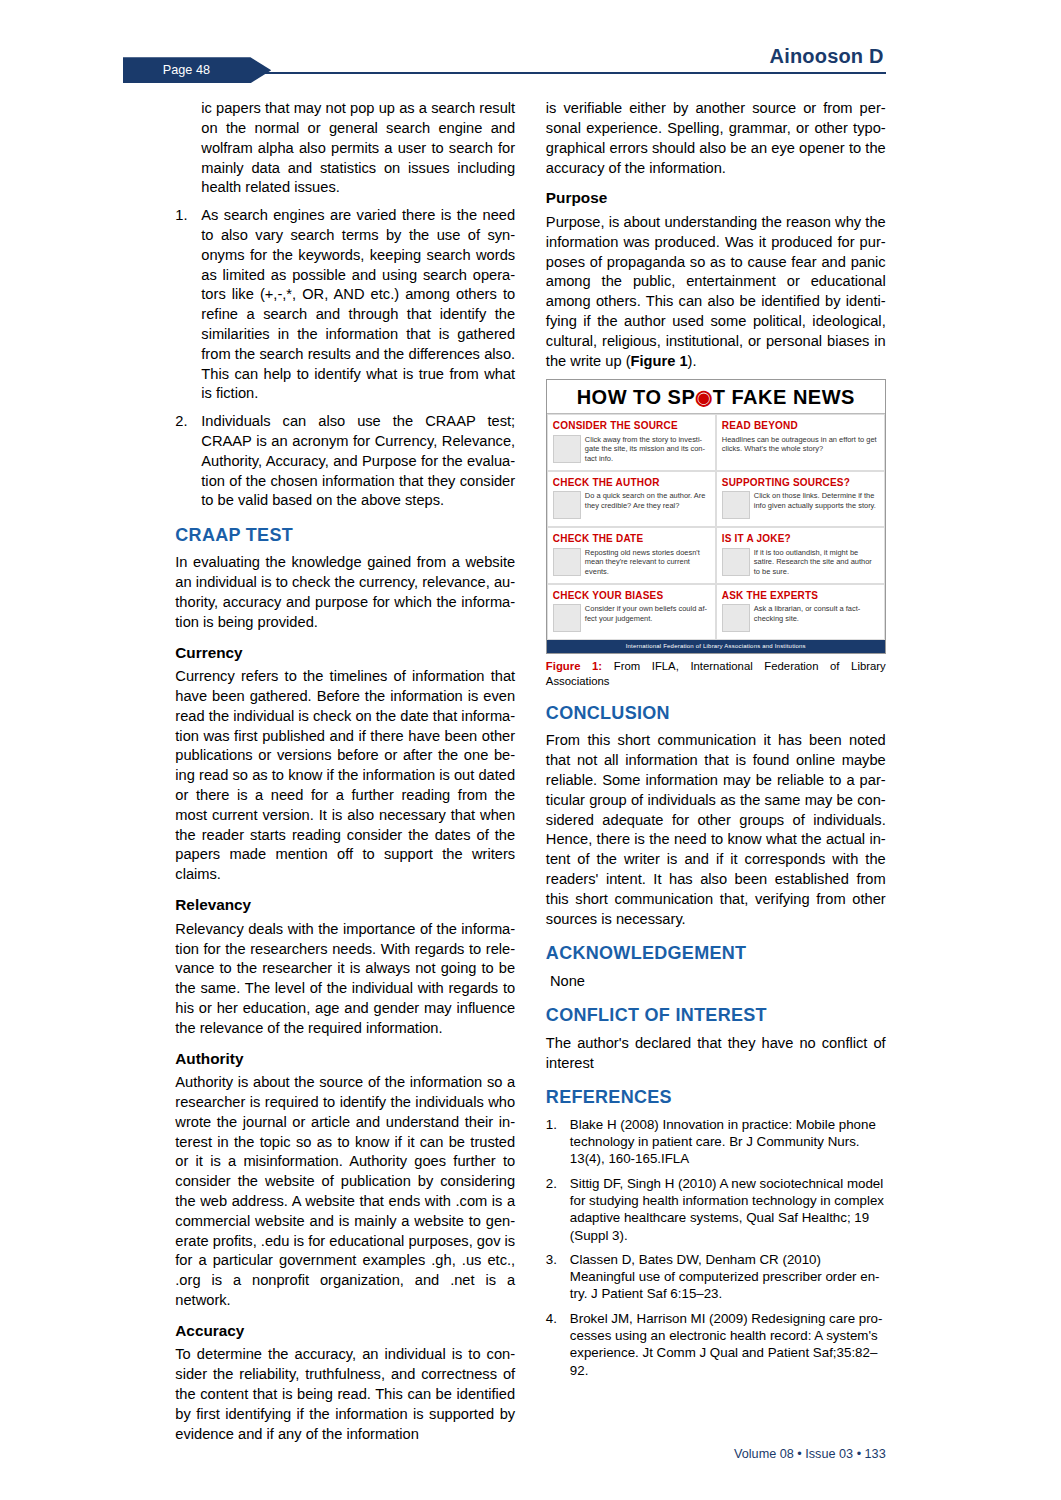Ainooson D
Page 48
ic papers that may not pop up as a search result on the normal or general search engine and wolfram alpha also permits a user to search for mainly data and statistics on issues including health related issues.
As search engines are varied there is the need to also vary search terms by the use of synonyms for the keywords, keeping search words as limited as possible and using search operators like (+,-,*, OR, AND etc.) among others to refine a search and through that identify the similarities in the information that is gathered from the search results and the differences also. This can help to identify what is true from what is fiction.
Individuals can also use the CRAAP test; CRAAP is an acronym for Currency, Relevance, Authority, Accuracy, and Purpose for the evaluation of the chosen information that they consider to be valid based on the above steps.
CRAAP TEST
In evaluating the knowledge gained from a website an individual is to check the currency, relevance, authority, accuracy and purpose for which the information is being provided.
Currency
Currency refers to the timelines of information that have been gathered. Before the information is even read the individual is check on the date that information was first published and if there have been other publications or versions before or after the one being read so as to know if the information is out dated or there is a need for a further reading from the most current version. It is also necessary that when the reader starts reading consider the dates of the papers made mention off to support the writers claims.
Relevancy
Relevancy deals with the importance of the information for the researchers needs. With regards to relevance to the researcher it is always not going to be the same. The level of the individual with regards to his or her education, age and gender may influence the relevance of the required information.
Authority
Authority is about the source of the information so a researcher is required to identify the individuals who wrote the journal or article and understand their interest in the topic so as to know if it can be trusted or it is a misinformation. Authority goes further to consider the website of publication by considering the web address. A website that ends with .com is a commercial website and is mainly a website to generate profits, .edu is for educational purposes, gov is for a particular government examples .gh, .us etc., .org is a nonprofit organization, and .net is a network.
Accuracy
To determine the accuracy, an individual is to consider the reliability, truthfulness, and correctness of the content that is being read. This can be identified by first identifying if the information is supported by evidence and if any of the information
is verifiable either by another source or from personal experience. Spelling, grammar, or other typographical errors should also be an eye opener to the accuracy of the information.
Purpose
Purpose, is about understanding the reason why the information was produced. Was it produced for purposes of propaganda so as to cause fear and panic among the public, entertainment or educational among others. This can also be identified by identifying if the author used some political, ideological, cultural, religious, institutional, or personal biases in the write up (Figure 1).
HOW TO SP◉T FAKE NEWS
CONSIDER THE SOURCE
Click away from the story to investigate the site, its mission and its contact info.
READ BEYOND
Headlines can be outrageous in an effort to get clicks. What's the whole story?
CHECK THE AUTHOR
Do a quick search on the author. Are they credible? Are they real?
SUPPORTING SOURCES?
Click on those links. Determine if the info given actually supports the story.
CHECK THE DATE
Reposting old news stories doesn't mean they're relevant to current events.
IS IT A JOKE?
If it is too outlandish, it might be satire. Research the site and author to be sure.
CHECK YOUR BIASES
Consider if your own beliefs could affect your judgement.
ASK THE EXPERTS
Ask a librarian, or consult a fact-checking site.
International Federation of Library Associations and Institutions
Figure 1: From IFLA, International Federation of Library Associations
CONCLUSION
From this short communication it has been noted that not all information that is found online maybe reliable. Some information may be reliable to a particular group of individuals as the same may be considered adequate for other groups of individuals. Hence, there is the need to know what the actual intent of the writer is and if it corresponds with the readers' intent. It has also been established from this short communication that, verifying from other sources is necessary.
ACKNOWLEDGEMENT
None
CONFLICT OF INTEREST
The author's declared that they have no conflict of interest
REFERENCES
Blake H (2008) Innovation in practice: Mobile phone technology in patient care. Br J Community Nurs. 13(4), 160-165.IFLA
Sittig DF, Singh H (2010) A new sociotechnical model for studying health information technology in complex adaptive healthcare systems, Qual Saf Healthc; 19 (Suppl 3).
Classen D, Bates DW, Denham CR (2010) Meaningful use of computerized prescriber order entry. J Patient Saf 6:15–23.
Brokel JM, Harrison MI (2009) Redesigning care processes using an electronic health record: A system's experience. Jt Comm J Qual and Patient Saf;35:82–92.
Volume 08 • Issue 03 • 133